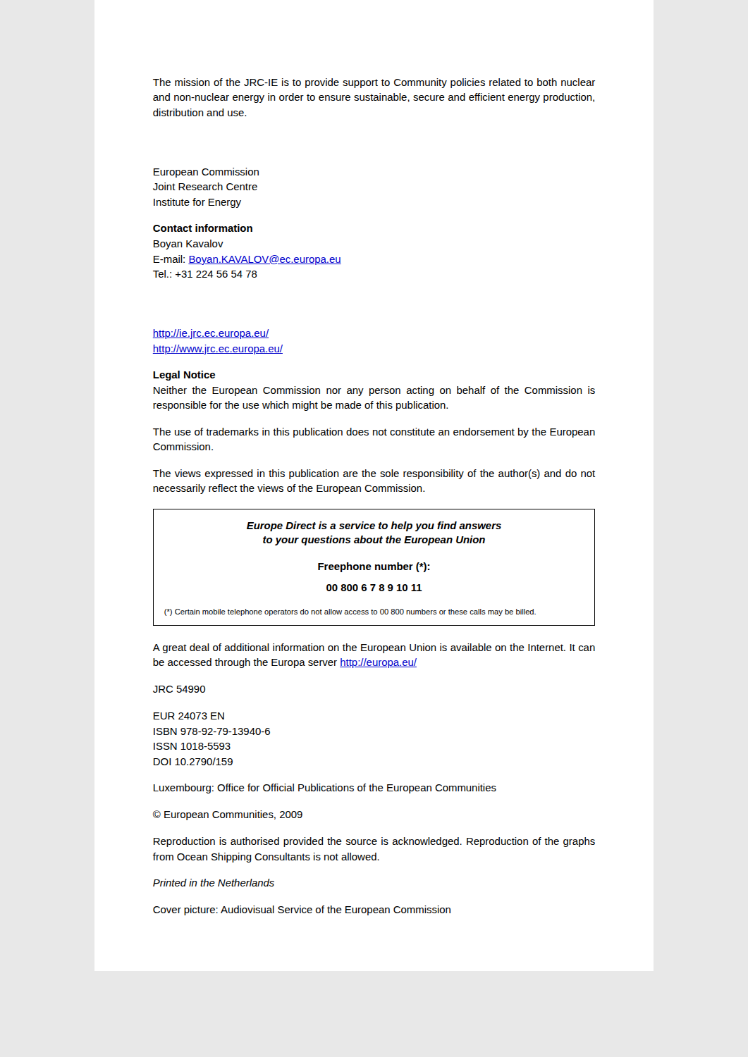The mission of the JRC-IE is to provide support to Community policies related to both nuclear and non-nuclear energy in order to ensure sustainable, secure and efficient energy production, distribution and use.
European Commission
Joint Research Centre
Institute for Energy
Contact information
Boyan Kavalov
E-mail: Boyan.KAVALOV@ec.europa.eu
Tel.: +31 224 56 54 78
http://ie.jrc.ec.europa.eu/
http://www.jrc.ec.europa.eu/
Legal Notice
Neither the European Commission nor any person acting on behalf of the Commission is responsible for the use which might be made of this publication.
The use of trademarks in this publication does not constitute an endorsement by the European Commission.
The views expressed in this publication are the sole responsibility of the author(s) and do not necessarily reflect the views of the European Commission.
Europe Direct is a service to help you find answers
to your questions about the European Union
Freephone number (*):
00 800 6 7 8 9 10 11
(*) Certain mobile telephone operators do not allow access to 00 800 numbers or these calls may be billed.
A great deal of additional information on the European Union is available on the Internet. It can be accessed through the Europa server http://europa.eu/
JRC 54990
EUR 24073 EN
ISBN 978-92-79-13940-6
ISSN 1018-5593
DOI 10.2790/159
Luxembourg: Office for Official Publications of the European Communities
© European Communities, 2009
Reproduction is authorised provided the source is acknowledged. Reproduction of the graphs from Ocean Shipping Consultants is not allowed.
Printed in the Netherlands
Cover picture: Audiovisual Service of the European Commission